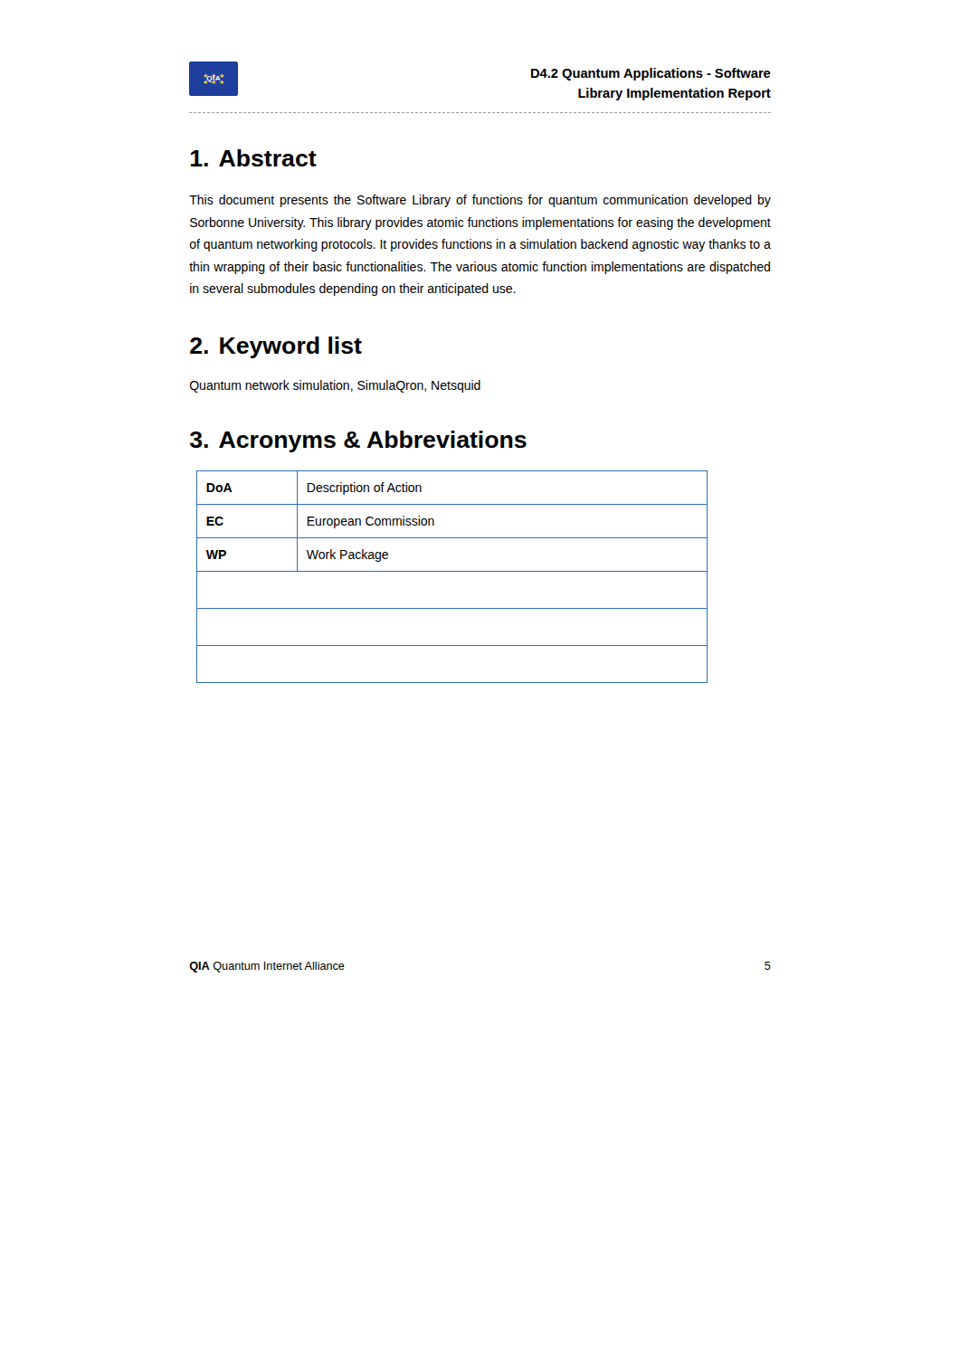★ ★ ★
★ ★ ★
QIA
D4.2 Quantum Applications - Software
Library Implementation Report
1. Abstract
This document presents the Software Library of functions for quantum communication developed by Sorbonne University. This library provides atomic functions implementations for easing the development of quantum networking protocols. It provides functions in a simulation backend agnostic way thanks to a thin wrapping of their basic functionalities. The various atomic function implementations are dispatched in several submodules depending on their anticipated use.
2. Keyword list
Quantum network simulation, SimulaQron, Netsquid
3. Acronyms & Abbreviations
| DoA | Description of Action |
| EC | European Commission |
| WP | Work Package |
QIA Quantum Internet Alliance
5